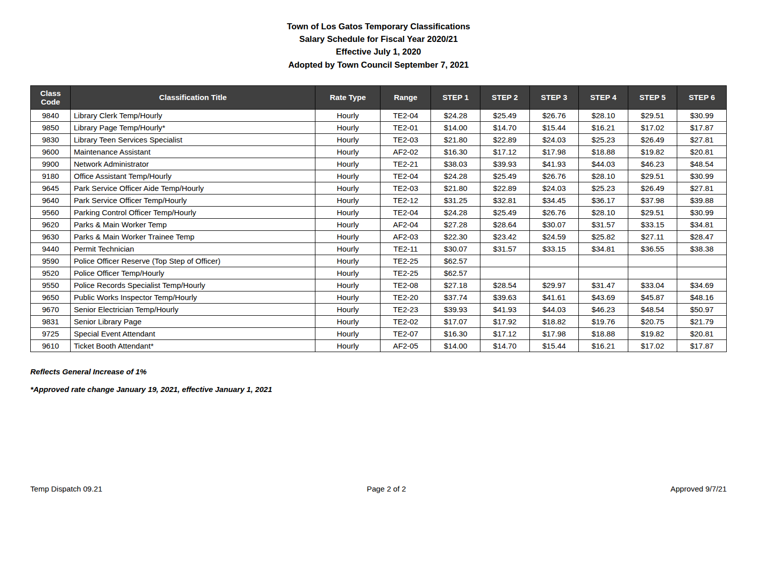Town of Los Gatos Temporary Classifications
Salary Schedule for Fiscal Year 2020/21
Effective July 1, 2020
Adopted by Town Council September 7, 2021
Salary schedule for temporary classifications
| Class Code | Classification Title | Rate Type | Range | STEP 1 | STEP 2 | STEP 3 | STEP 4 | STEP 5 | STEP 6 |
| --- | --- | --- | --- | --- | --- | --- | --- | --- | --- |
| 9840 | Library Clerk Temp/Hourly | Hourly | TE2-04 | $24.28 | $25.49 | $26.76 | $28.10 | $29.51 | $30.99 |
| 9850 | Library Page Temp/Hourly* | Hourly | TE2-01 | $14.00 | $14.70 | $15.44 | $16.21 | $17.02 | $17.87 |
| 9830 | Library Teen Services Specialist | Hourly | TE2-03 | $21.80 | $22.89 | $24.03 | $25.23 | $26.49 | $27.81 |
| 9600 | Maintenance Assistant | Hourly | AF2-02 | $16.30 | $17.12 | $17.98 | $18.88 | $19.82 | $20.81 |
| 9900 | Network Administrator | Hourly | TE2-21 | $38.03 | $39.93 | $41.93 | $44.03 | $46.23 | $48.54 |
| 9180 | Office Assistant Temp/Hourly | Hourly | TE2-04 | $24.28 | $25.49 | $26.76 | $28.10 | $29.51 | $30.99 |
| 9645 | Park Service Officer Aide Temp/Hourly | Hourly | TE2-03 | $21.80 | $22.89 | $24.03 | $25.23 | $26.49 | $27.81 |
| 9640 | Park Service Officer Temp/Hourly | Hourly | TE2-12 | $31.25 | $32.81 | $34.45 | $36.17 | $37.98 | $39.88 |
| 9560 | Parking Control Officer Temp/Hourly | Hourly | TE2-04 | $24.28 | $25.49 | $26.76 | $28.10 | $29.51 | $30.99 |
| 9620 | Parks & Main Worker Temp | Hourly | AF2-04 | $27.28 | $28.64 | $30.07 | $31.57 | $33.15 | $34.81 |
| 9630 | Parks & Main Worker Trainee Temp | Hourly | AF2-03 | $22.30 | $23.42 | $24.59 | $25.82 | $27.11 | $28.47 |
| 9440 | Permit Technician | Hourly | TE2-11 | $30.07 | $31.57 | $33.15 | $34.81 | $36.55 | $38.38 |
| 9590 | Police Officer Reserve (Top Step of Officer) | Hourly | TE2-25 | $62.57 | | | | | |
| 9520 | Police Officer Temp/Hourly | Hourly | TE2-25 | $62.57 | | | | | |
| 9550 | Police Records Specialist Temp/Hourly | Hourly | TE2-08 | $27.18 | $28.54 | $29.97 | $31.47 | $33.04 | $34.69 |
| 9650 | Public Works Inspector Temp/Hourly | Hourly | TE2-20 | $37.74 | $39.63 | $41.61 | $43.69 | $45.87 | $48.16 |
| 9670 | Senior Electrician Temp/Hourly | Hourly | TE2-23 | $39.93 | $41.93 | $44.03 | $46.23 | $48.54 | $50.97 |
| 9831 | Senior Library Page | Hourly | TE2-02 | $17.07 | $17.92 | $18.82 | $19.76 | $20.75 | $21.79 |
| 9725 | Special Event Attendant | Hourly | TE2-07 | $16.30 | $17.12 | $17.98 | $18.88 | $19.82 | $20.81 |
| 9610 | Ticket Booth Attendant* | Hourly | AF2-05 | $14.00 | $14.70 | $15.44 | $16.21 | $17.02 | $17.87 |
Reflects General Increase of 1%
*Approved rate change January 19, 2021, effective January 1, 2021
Temp Dispatch 09.21 Page 2 of 2 Approved 9/7/21